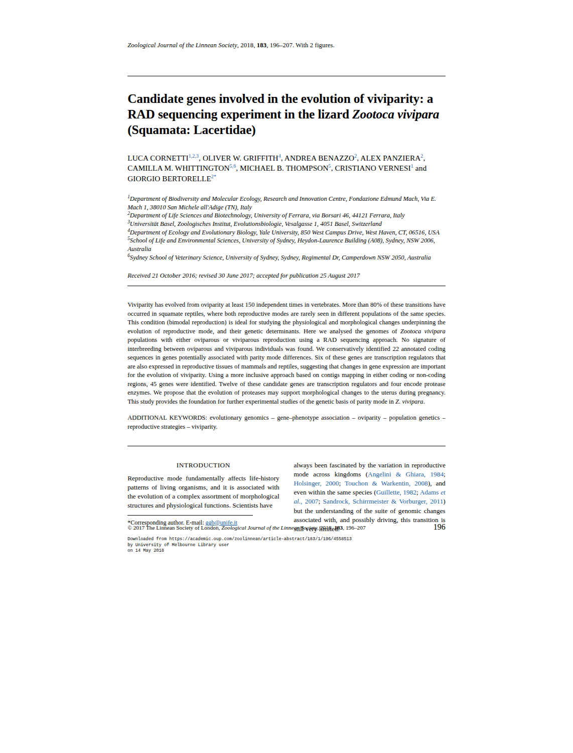Zoological Journal of the Linnean Society, 2018, 183, 196–207. With 2 figures.
Candidate genes involved in the evolution of viviparity: a RAD sequencing experiment in the lizard Zootoca vivipara (Squamata: Lacertidae)
LUCA CORNETTI1,2,3, OLIVER W. GRIFFITH4, ANDREA BENAZZO2, ALEX PANZIERA2, CAMILLA M. WHITTINGTON5,6, MICHAEL B. THOMPSON5, CRISTIANO VERNESI1 and GIORGIO BERTORELLE2*
1Department of Biodiversity and Molecular Ecology, Research and Innovation Centre, Fondazione Edmund Mach, Via E. Mach 1, 38010 San Michele all'Adige (TN), Italy
2Department of Life Sciences and Biotechnology, University of Ferrara, via Borsari 46, 44121 Ferrara, Italy
3Universität Basel, Zoologisches Institut, Evolutionsbiologie, Vesalgasse 1, 4051 Basel, Switzerland
4Department of Ecology and Evolutionary Biology, Yale University, 850 West Campus Drive, West Haven, CT, 06516, USA
5School of Life and Environmental Sciences, University of Sydney, Heydon-Laurence Building (A08), Sydney, NSW 2006, Australia
6Sydney School of Veterinary Science, University of Sydney, Sydney, Regimental Dr, Camperdown NSW 2050, Australia
Received 21 October 2016; revised 30 June 2017; accepted for publication 25 August 2017
Viviparity has evolved from oviparity at least 150 independent times in vertebrates. More than 80% of these transitions have occurred in squamate reptiles, where both reproductive modes are rarely seen in different populations of the same species. This condition (bimodal reproduction) is ideal for studying the physiological and morphological changes underpinning the evolution of reproductive mode, and their genetic determinants. Here we analysed the genomes of Zootoca vivipara populations with either oviparous or viviparous reproduction using a RAD sequencing approach. No signature of interbreeding between oviparous and viviparous individuals was found. We conservatively identified 22 annotated coding sequences in genes potentially associated with parity mode differences. Six of these genes are transcription regulators that are also expressed in reproductive tissues of mammals and reptiles, suggesting that changes in gene expression are important for the evolution of viviparity. Using a more inclusive approach based on contigs mapping in either coding or non-coding regions, 45 genes were identified. Twelve of these candidate genes are transcription regulators and four encode protease enzymes. We propose that the evolution of proteases may support morphological changes to the uterus during pregnancy. This study provides the foundation for further experimental studies of the genetic basis of parity mode in Z. vivipara.
ADDITIONAL KEYWORDS: evolutionary genomics – gene–phenotype association – oviparity – population genetics – reproductive strategies – viviparity.
Introduction
Reproductive mode fundamentally affects life-history patterns of living organisms, and it is associated with the evolution of a complex assortment of morphological structures and physiological functions. Scientists have
*Corresponding author. E-mail: ggb@unife.it
always been fascinated by the variation in reproductive mode across kingdoms (Angelini & Ghiara, 1984; Holsinger, 2000; Touchon & Warkentin, 2008), and even within the same species (Guillette, 1982; Adams et al., 2007; Sandrock, Schirrmeister & Vorburger, 2011) but the understanding of the suite of genomic changes associated with, and possibly driving, this transition is still very limited.
© 2017 The Linnean Society of London, Zoological Journal of the Linnean Society, 2018, 183, 196–207
196
Downloaded from https://academic.oup.com/zoolinnean/article-abstract/183/1/196/4558513
by University of Melbourne Library user
on 14 May 2018